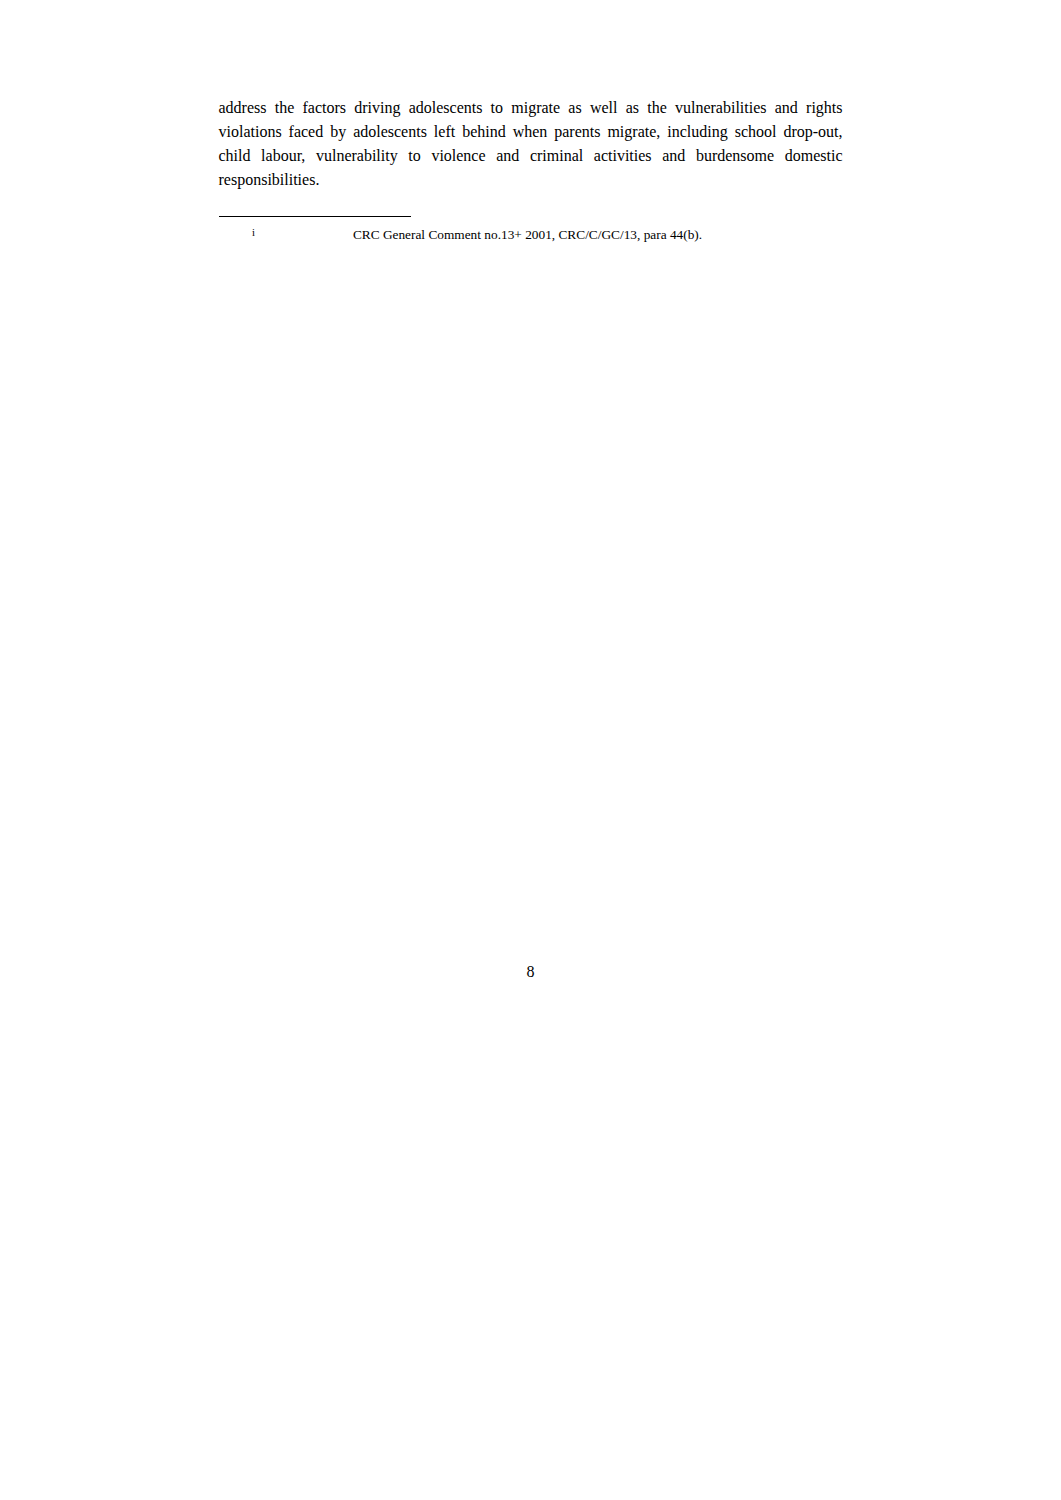address the factors driving adolescents to migrate as well as the vulnerabilities and rights violations faced by adolescents left behind when parents migrate, including school drop-out, child labour, vulnerability to violence and criminal activities and burdensome domestic responsibilities.
i CRC General Comment no.13+ 2001, CRC/C/GC/13, para 44(b).
8